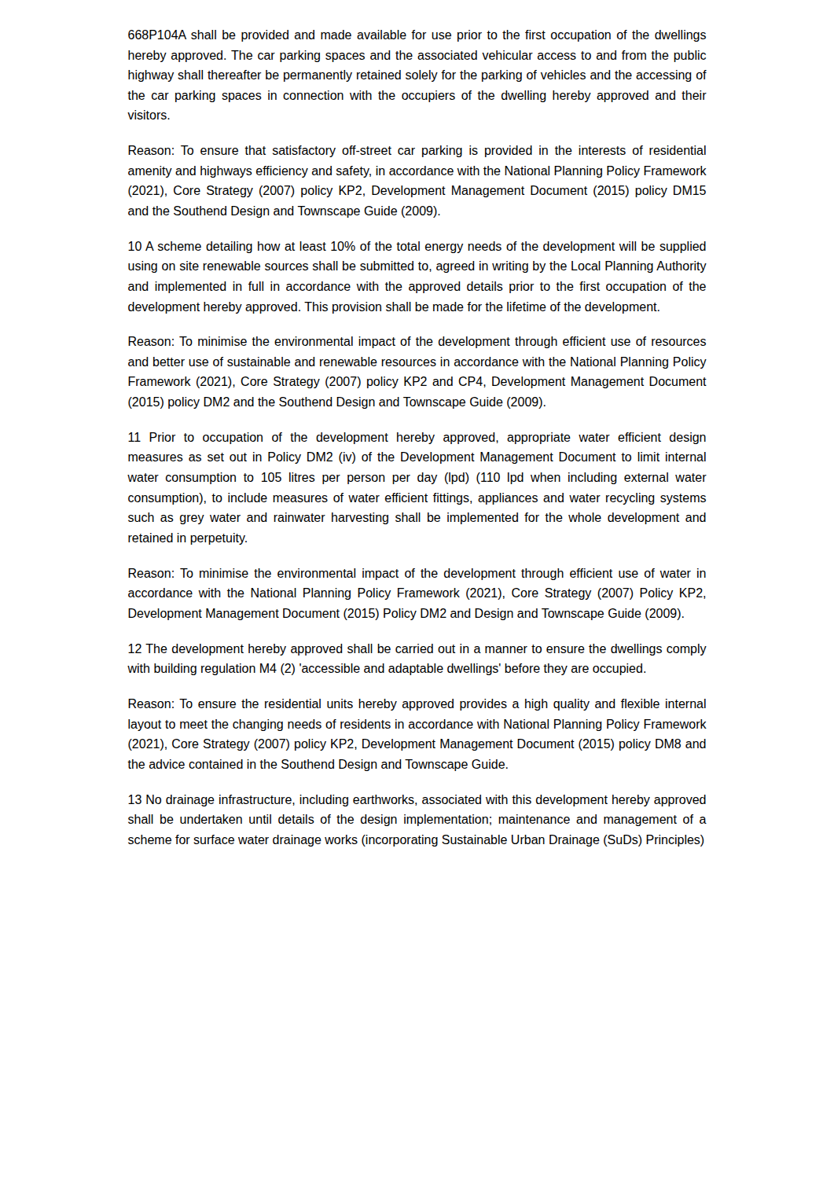668P104A shall be provided and made available for use prior to the first occupation of the dwellings hereby approved. The car parking spaces and the associated vehicular access to and from the public highway shall thereafter be permanently retained solely for the parking of vehicles and the accessing of the car parking spaces in connection with the occupiers of the dwelling hereby approved and their visitors.
Reason: To ensure that satisfactory off-street car parking is provided in the interests of residential amenity and highways efficiency and safety, in accordance with the National Planning Policy Framework (2021), Core Strategy (2007) policy KP2, Development Management Document (2015) policy DM15 and the Southend Design and Townscape Guide (2009).
10 A scheme detailing how at least 10% of the total energy needs of the development will be supplied using on site renewable sources shall be submitted to, agreed in writing by the Local Planning Authority and implemented in full in accordance with the approved details prior to the first occupation of the development hereby approved. This provision shall be made for the lifetime of the development.
Reason: To minimise the environmental impact of the development through efficient use of resources and better use of sustainable and renewable resources in accordance with the National Planning Policy Framework (2021), Core Strategy (2007) policy KP2 and CP4, Development Management Document (2015) policy DM2 and the Southend Design and Townscape Guide (2009).
11 Prior to occupation of the development hereby approved, appropriate water efficient design measures as set out in Policy DM2 (iv) of the Development Management Document to limit internal water consumption to 105 litres per person per day (lpd) (110 lpd when including external water consumption), to include measures of water efficient fittings, appliances and water recycling systems such as grey water and rainwater harvesting shall be implemented for the whole development and retained in perpetuity.
Reason: To minimise the environmental impact of the development through efficient use of water in accordance with the National Planning Policy Framework (2021), Core Strategy (2007) Policy KP2, Development Management Document (2015) Policy DM2 and Design and Townscape Guide (2009).
12 The development hereby approved shall be carried out in a manner to ensure the dwellings comply with building regulation M4 (2) 'accessible and adaptable dwellings' before they are occupied.
Reason: To ensure the residential units hereby approved provides a high quality and flexible internal layout to meet the changing needs of residents in accordance with National Planning Policy Framework (2021), Core Strategy (2007) policy KP2, Development Management Document (2015) policy DM8 and the advice contained in the Southend Design and Townscape Guide.
13 No drainage infrastructure, including earthworks, associated with this development hereby approved shall be undertaken until details of the design implementation; maintenance and management of a scheme for surface water drainage works (incorporating Sustainable Urban Drainage (SuDs) Principles)